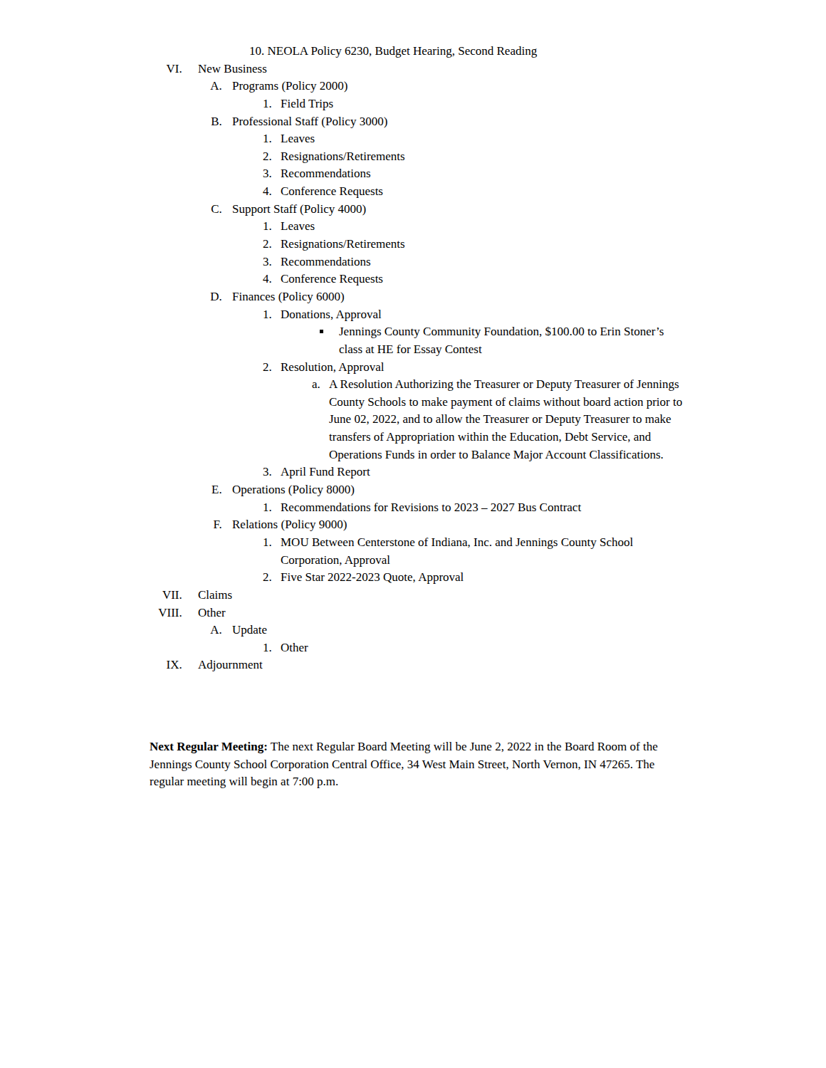10. NEOLA Policy 6230, Budget Hearing, Second Reading
New Business
Programs (Policy 2000)
Field Trips
Professional Staff (Policy 3000)
Leaves
Resignations/Retirements
Recommendations
Conference Requests
Support Staff (Policy 4000)
Leaves
Resignations/Retirements
Recommendations
Conference Requests
Finances (Policy 6000)
Donations, Approval
Jennings County Community Foundation, $100.00 to Erin Stoner’s class at HE for Essay Contest
Resolution, Approval
A Resolution Authorizing the Treasurer or Deputy Treasurer of Jennings County Schools to make payment of claims without board action prior to June 02, 2022, and to allow the Treasurer or Deputy Treasurer to make transfers of Appropriation within the Education, Debt Service, and Operations Funds in order to Balance Major Account Classifications.
April Fund Report
Operations (Policy 8000)
Recommendations for Revisions to 2023 – 2027 Bus Contract
Relations (Policy 9000)
MOU Between Centerstone of Indiana, Inc. and Jennings County School Corporation, Approval
Five Star 2022-2023 Quote, Approval
Claims
Other
Update
Other
Adjournment
Next Regular Meeting: The next Regular Board Meeting will be June 2, 2022 in the Board Room of the Jennings County School Corporation Central Office, 34 West Main Street, North Vernon, IN 47265. The regular meeting will begin at 7:00 p.m.